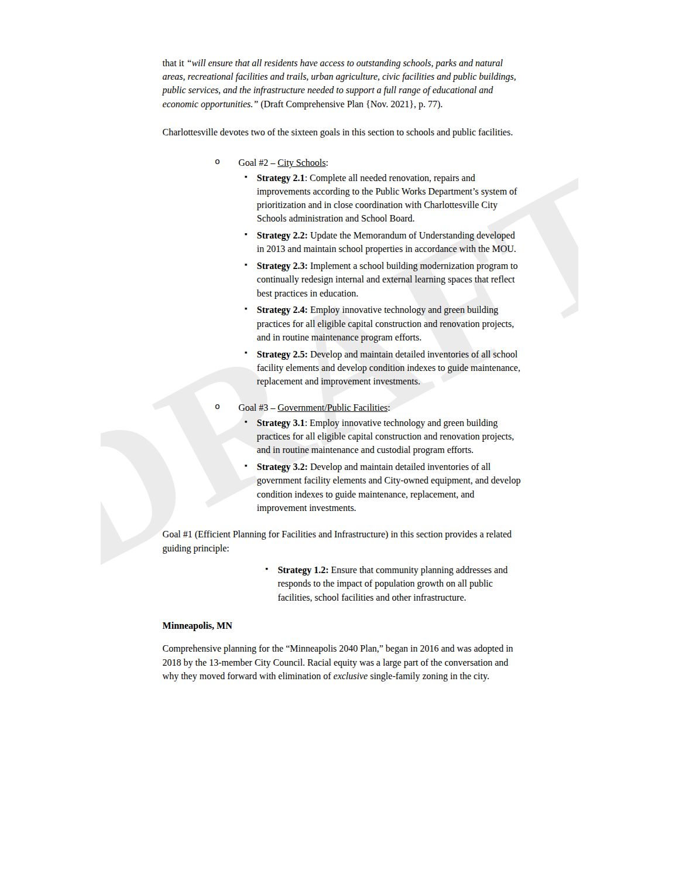DRAFT
that it “will ensure that all residents have access to outstanding schools, parks and natural areas, recreational facilities and trails, urban agriculture, civic facilities and public buildings, public services, and the infrastructure needed to support a full range of educational and economic opportunities.” (Draft Comprehensive Plan {Nov. 2021}, p. 77).
Charlottesville devotes two of the sixteen goals in this section to schools and public facilities.
Goal #2 – City Schools:
Strategy 2.1: Complete all needed renovation, repairs and improvements according to the Public Works Department’s system of prioritization and in close coordination with Charlottesville City Schools administration and School Board.
Strategy 2.2: Update the Memorandum of Understanding developed in 2013 and maintain school properties in accordance with the MOU.
Strategy 2.3: Implement a school building modernization program to continually redesign internal and external learning spaces that reflect best practices in education.
Strategy 2.4: Employ innovative technology and green building practices for all eligible capital construction and renovation projects, and in routine maintenance program efforts.
Strategy 2.5: Develop and maintain detailed inventories of all school facility elements and develop condition indexes to guide maintenance, replacement and improvement investments.
Goal #3 – Government/Public Facilities:
Strategy 3.1: Employ innovative technology and green building practices for all eligible capital construction and renovation projects, and in routine maintenance and custodial program efforts.
Strategy 3.2: Develop and maintain detailed inventories of all government facility elements and City-owned equipment, and develop condition indexes to guide maintenance, replacement, and improvement investments.
Goal #1 (Efficient Planning for Facilities and Infrastructure) in this section provides a related guiding principle:
Strategy 1.2: Ensure that community planning addresses and responds to the impact of population growth on all public facilities, school facilities and other infrastructure.
Minneapolis, MN
Comprehensive planning for the “Minneapolis 2040 Plan,” began in 2016 and was adopted in 2018 by the 13-member City Council. Racial equity was a large part of the conversation and why they moved forward with elimination of exclusive single-family zoning in the city.